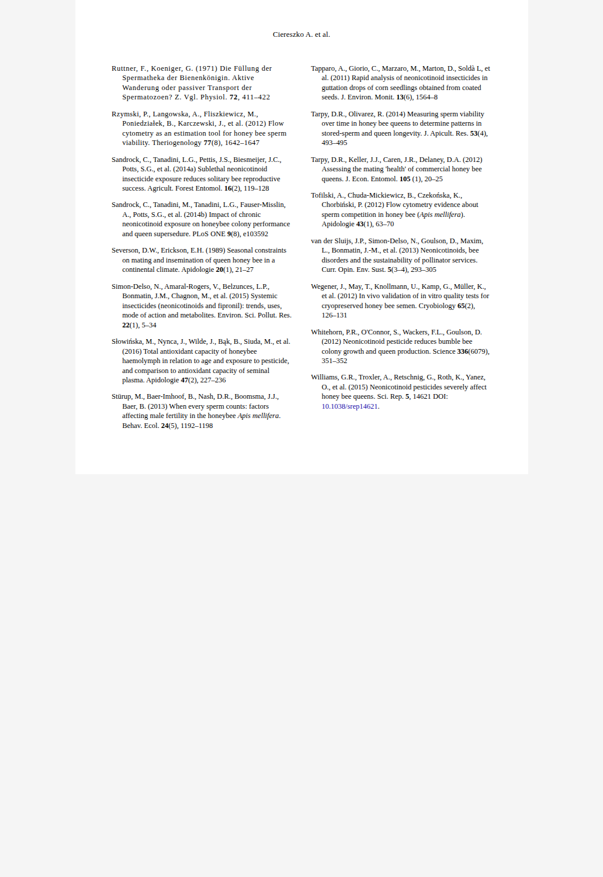Ciereszko A. et al.
Ruttner, F., Koeniger, G. (1971) Die Füllung der Spermatheka der Bienenkönigin. Aktive Wanderung oder passiver Transport der Spermatozoen? Z. Vgl. Physiol. 72, 411–422
Rzymski, P., Langowska, A., Fliszkiewicz, M., Poniedziałek, B., Karczewski, J., et al. (2012) Flow cytometry as an estimation tool for honey bee sperm viability. Theriogenology 77(8), 1642–1647
Sandrock, C., Tanadini, L.G., Pettis, J.S., Biesmeijer, J.C., Potts, S.G., et al. (2014a) Sublethal neonicotinoid insecticide exposure reduces solitary bee reproductive success. Agricult. Forest Entomol. 16(2), 119–128
Sandrock, C., Tanadini, M., Tanadini, L.G., Fauser-Misslin, A., Potts, S.G., et al. (2014b) Impact of chronic neonicotinoid exposure on honeybee colony performance and queen supersedure. PLoS ONE 9(8), e103592
Severson, D.W., Erickson, E.H. (1989) Seasonal constraints on mating and insemination of queen honey bee in a continental climate. Apidologie 20(1), 21–27
Simon-Delso, N., Amaral-Rogers, V., Belzunces, L.P., Bonmatin, J.M., Chagnon, M., et al. (2015) Systemic insecticides (neonicotinoids and fipronil): trends, uses, mode of action and metabolites. Environ. Sci. Pollut. Res. 22(1), 5–34
Słowińska, M., Nynca, J., Wilde, J., Bąk, B., Siuda, M., et al. (2016) Total antioxidant capacity of honeybee haemolymph in relation to age and exposure to pesticide, and comparison to antioxidant capacity of seminal plasma. Apidologie 47(2), 227–236
Stürup, M., Baer-Imhoof, B., Nash, D.R., Boomsma, J.J., Baer, B. (2013) When every sperm counts: factors affecting male fertility in the honeybee Apis mellifera. Behav. Ecol. 24(5), 1192–1198
Tapparo, A., Giorio, C., Marzaro, M., Marton, D., Soldà L, et al. (2011) Rapid analysis of neonicotinoid insecticides in guttation drops of corn seedlings obtained from coated seeds. J. Environ. Monit. 13(6), 1564–8
Tarpy, D.R., Olivarez, R. (2014) Measuring sperm viability over time in honey bee queens to determine patterns in stored-sperm and queen longevity. J. Apicult. Res. 53(4), 493–495
Tarpy, D.R., Keller, J.J., Caren, J.R., Delaney, D.A. (2012) Assessing the mating 'health' of commercial honey bee queens. J. Econ. Entomol. 105 (1), 20–25
Tofilski, A., Chuda-Mickiewicz, B., Czekońska, K., Chorbiński, P. (2012) Flow cytometry evidence about sperm competition in honey bee (Apis mellifera). Apidologie 43(1), 63–70
van der Sluijs, J.P., Simon-Delso, N., Goulson, D., Maxim, L., Bonmatin, J.-M., et al. (2013) Neonicotinoids, bee disorders and the sustainability of pollinator services. Curr. Opin. Env. Sust. 5(3–4), 293–305
Wegener, J., May, T., Knollmann, U., Kamp, G., Müller, K., et al. (2012) In vivo validation of in vitro quality tests for cryopreserved honey bee semen. Cryobiology 65(2), 126–131
Whitehorn, P.R., O'Connor, S., Wackers, F.L., Goulson, D. (2012) Neonicotinoid pesticide reduces bumble bee colony growth and queen production. Science 336(6079), 351–352
Williams, G.R., Troxler, A., Retschnig, G., Roth, K., Yanez, O., et al. (2015) Neonicotinoid pesticides severely affect honey bee queens. Sci. Rep. 5, 14621 DOI: 10.1038/srep14621.